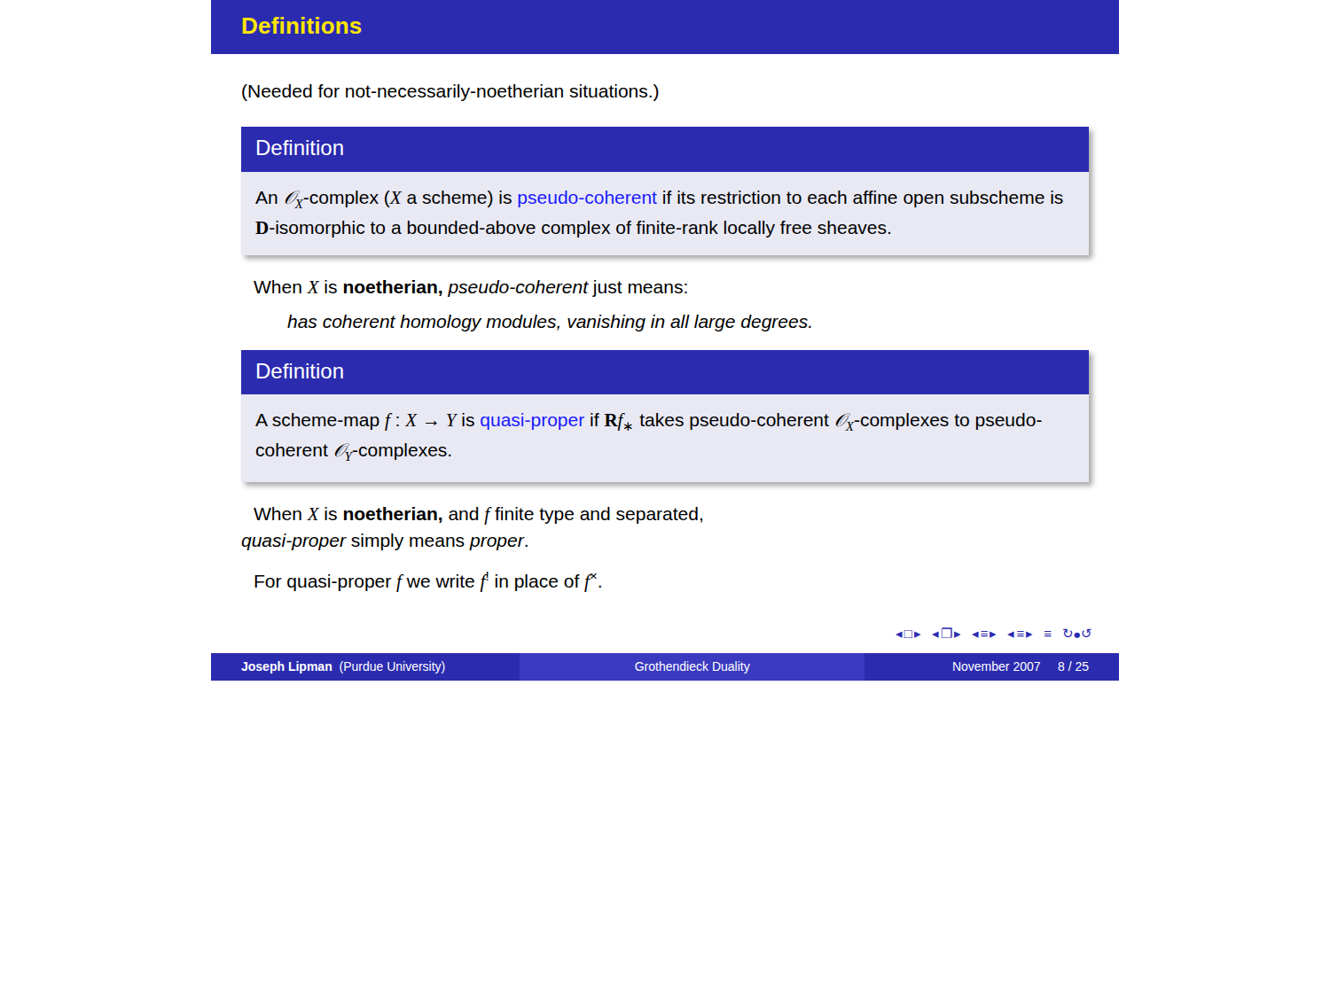Definitions
(Needed for not-necessarily-noetherian situations.)
Definition
An 𝒪X-complex (X a scheme) is pseudo-coherent if its restriction to each affine open subscheme is D-isomorphic to a bounded-above complex of finite-rank locally free sheaves.
When X is noetherian, pseudo-coherent just means:
has coherent homology modules, vanishing in all large degrees.
Definition
A scheme-map f : X → Y is quasi-proper if Rf∗ takes pseudo-coherent 𝒪X-complexes to pseudo-coherent 𝒪Y-complexes.
When X is noetherian, and f finite type and separated,
quasi-proper simply means proper.
For quasi-proper f we write f! in place of f×.
◂□▸ ◂❐▸ ◂≡▸ ◂≡▸ ≡ ↻⦁↺
Joseph Lipman (Purdue University)
Grothendieck Duality
November 2007 8 / 25